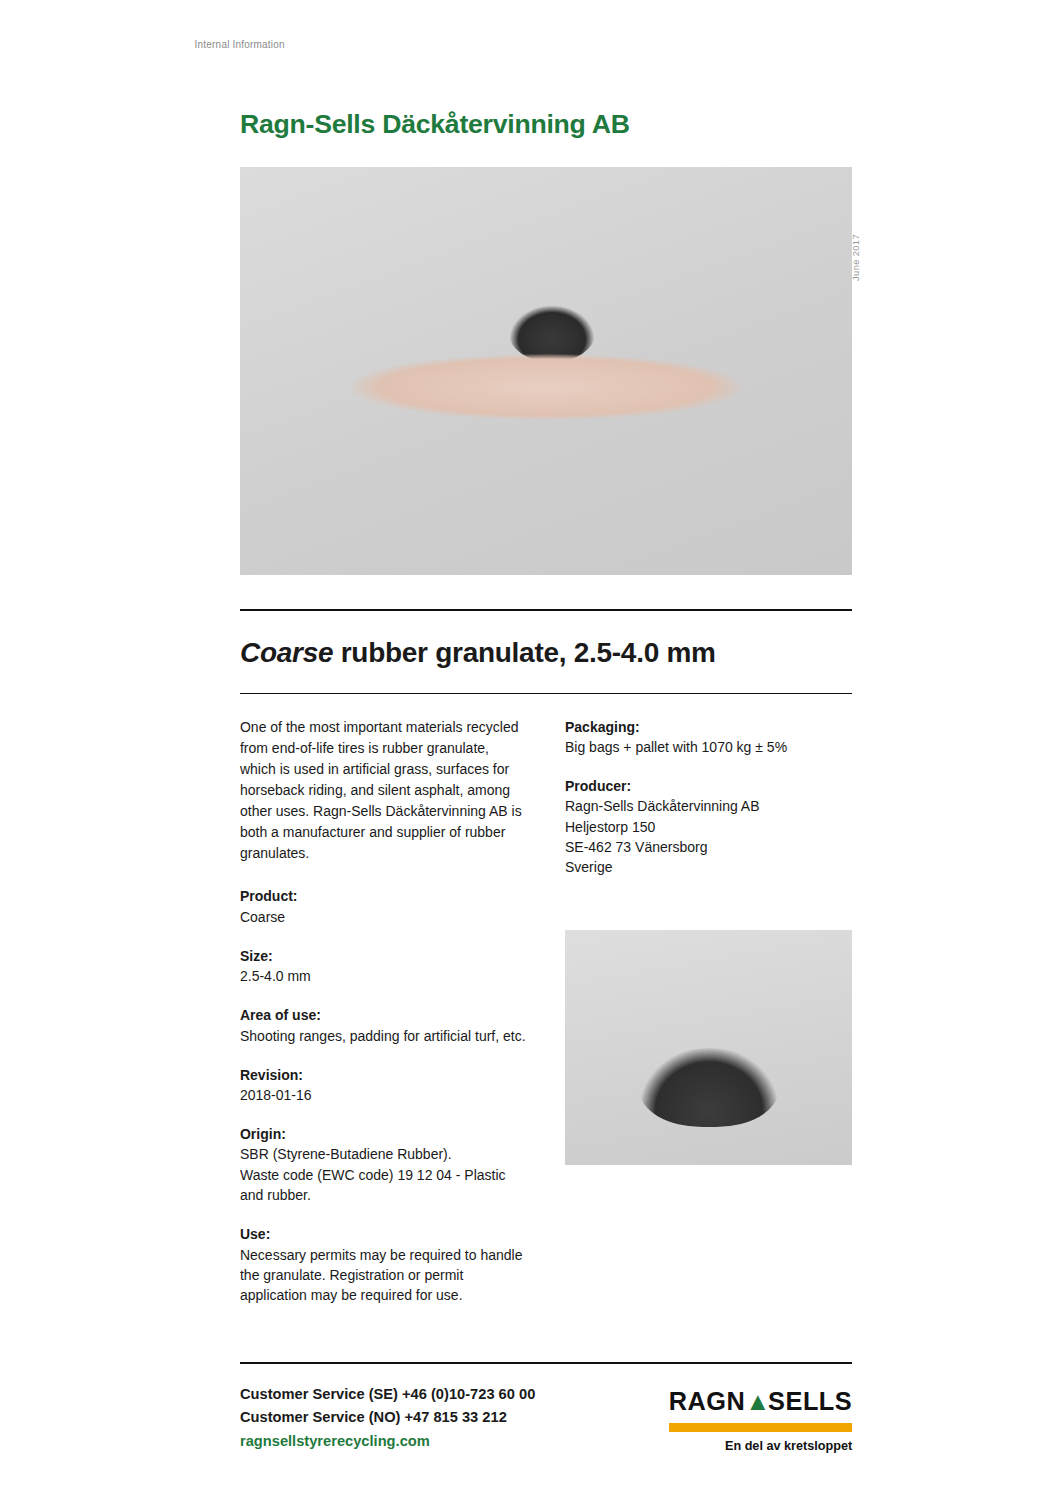Internal Information
Ragn-Sells Däckåtervinning AB
June 2017
Coarse rubber granulate, 2.5-4.0 mm
One of the most important materials recycled from end-of-life tires is rubber granulate, which is used in artificial grass, surfaces for horseback riding, and silent asphalt, among other uses. Ragn-Sells Däckåtervinning AB is both a manufacturer and supplier of rubber granulates.
Product: Coarse
Size: 2.5-4.0 mm
Area of use: Shooting ranges, padding for artificial turf, etc.
Revision: 2018-01-16
Origin: SBR (Styrene-Butadiene Rubber).
Waste code (EWC code) 19 12 04 - Plastic and rubber.
Use: Necessary permits may be required to handle the granulate. Registration or permit application may be required for use.
Packaging: Big bags + pallet with 1070 kg ± 5%
Producer: Ragn-Sells Däckåtervinning AB
Heljestorp 150
SE-462 73 Vänersborg
Sverige
Customer Service (SE) +46 (0)10-723 60 00
Customer Service (NO) +47 815 33 212
ragnsellstyrerecycling.com
RAGN▲SELLS
En del av kretsloppet